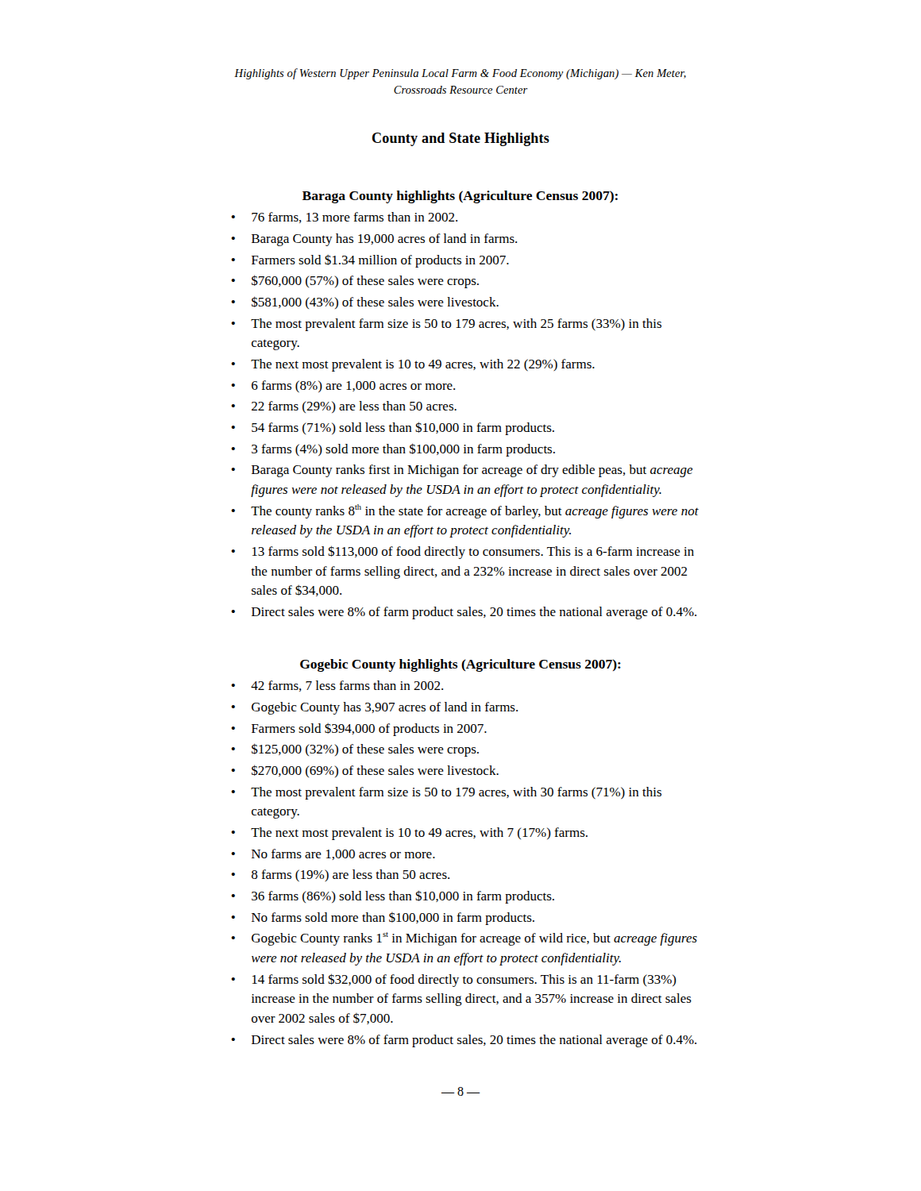Highlights of Western Upper Peninsula Local Farm & Food Economy (Michigan) — Ken Meter, Crossroads Resource Center
County and State Highlights
Baraga County highlights (Agriculture Census 2007):
76 farms, 13 more farms than in 2002.
Baraga County has 19,000 acres of land in farms.
Farmers sold $1.34 million of products in 2007.
$760,000 (57%) of these sales were crops.
$581,000 (43%) of these sales were livestock.
The most prevalent farm size is 50 to 179 acres, with 25 farms (33%) in this category.
The next most prevalent is 10 to 49 acres, with 22 (29%) farms.
6 farms (8%) are 1,000 acres or more.
22 farms (29%) are less than 50 acres.
54 farms (71%) sold less than $10,000 in farm products.
3 farms (4%) sold more than $100,000 in farm products.
Baraga County ranks first in Michigan for acreage of dry edible peas, but acreage figures were not released by the USDA in an effort to protect confidentiality.
The county ranks 8th in the state for acreage of barley, but acreage figures were not released by the USDA in an effort to protect confidentiality.
13 farms sold $113,000 of food directly to consumers. This is a 6-farm increase in the number of farms selling direct, and a 232% increase in direct sales over 2002 sales of $34,000.
Direct sales were 8% of farm product sales, 20 times the national average of 0.4%.
Gogebic County highlights (Agriculture Census 2007):
42 farms, 7 less farms than in 2002.
Gogebic County has 3,907 acres of land in farms.
Farmers sold $394,000 of products in 2007.
$125,000 (32%) of these sales were crops.
$270,000 (69%) of these sales were livestock.
The most prevalent farm size is 50 to 179 acres, with 30 farms (71%) in this category.
The next most prevalent is 10 to 49 acres, with 7 (17%) farms.
No farms are 1,000 acres or more.
8 farms (19%) are less than 50 acres.
36 farms (86%) sold less than $10,000 in farm products.
No farms sold more than $100,000 in farm products.
Gogebic County ranks 1st in Michigan for acreage of wild rice, but acreage figures were not released by the USDA in an effort to protect confidentiality.
14 farms sold $32,000 of food directly to consumers. This is an 11-farm (33%) increase in the number of farms selling direct, and a 357% increase in direct sales over 2002 sales of $7,000.
Direct sales were 8% of farm product sales, 20 times the national average of 0.4%.
— 8 —